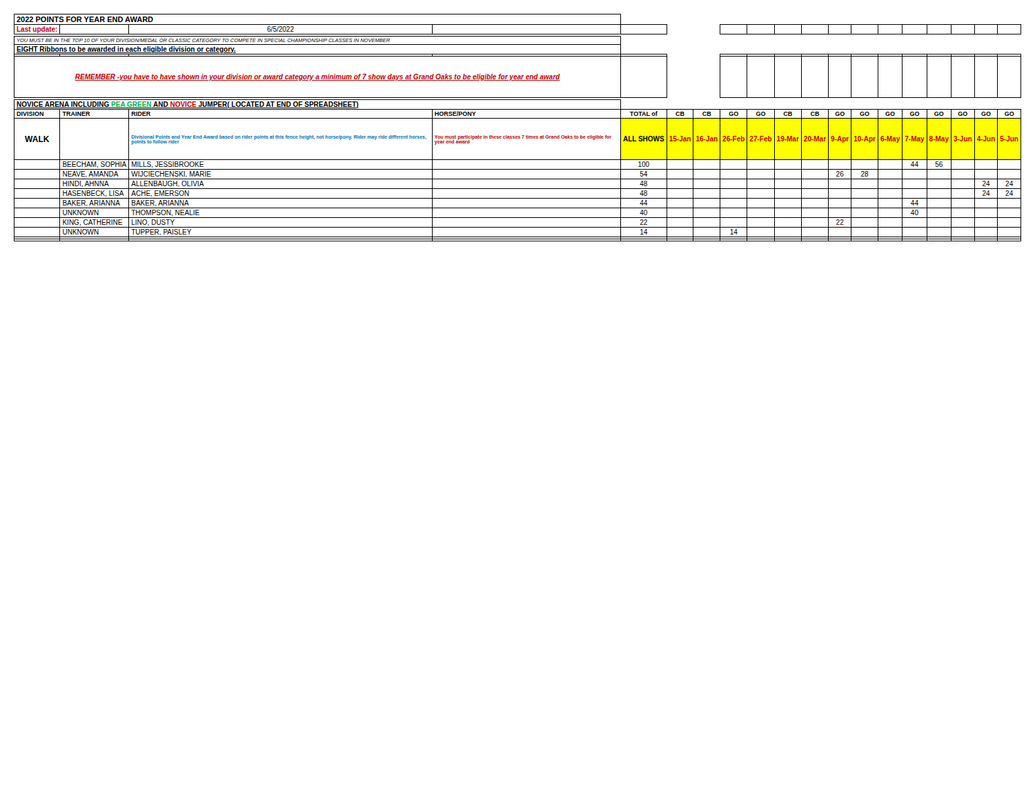| 2022 POINTS FOR YEAR END AWARD | | | | | | | | | | | | | | | |
| Last update: | | 6/5/2022 | | | | | | | | | | | | | | | | |
| YOU MUST BE IN THE TOP 10 OF YOUR DIVISION/MEDAL OR CLASSIC CATEGORY TO COMPETE IN SPECIAL CHAMPIONSHIP CLASSES IN NOVEMBER | | | | | | | | | | | | | | | |
| EIGHT Ribbons to be awarded in each eligible division or category. | | | | | | | | | | | | | | | |
| REMEMBER -you have to have shown in your division or award category a minimum of 7 show days at Grand Oaks to be eligible for year end award | | | | | | | | | | | | | | | |
| NOVICE ARENA INCLUDING PEA GREEN AND NOVICE JUMPER( LOCATED AT END OF SPREADSHEET) | | | | | | | | | | | | | | | |
| DIVISION | TRAINER | RIDER | HORSE/PONY | TOTAL of | CB | CB | GO | GO | CB | CB | GO | GO | GO | GO | GO | GO | GO | GO |
| WALK | | Divisional Points and Year End Award based on rider points at this fence height, not horse/pony. Rider may ride different horses, points to follow rider | You must participate in these classes 7 times at Grand Oaks to be eligible for year end award | ALL SHOWS | 15-Jan | 16-Jan | 26-Feb | 27-Feb | 19-Mar | 20-Mar | 9-Apr | 10-Apr | 6-May | 7-May | 8-May | 3-Jun | 4-Jun | 5-Jun |
| | BEECHAM, SOPHIA | MILLS, JESSIBROOKE | | 100 | | | | | | | | | | 44 | 56 | | | |
| | NEAVE, AMANDA | WIJCIECHENSKI, MARIE | | 54 | | | | | | | 26 | 28 | | | | | | |
| | HINDI, AHNNA | ALLENBAUGH, OLIVIA | | 48 | | | | | | | | | | | | | 24 | 24 |
| | HASENBECK, LISA | ACHE, EMERSON | | 48 | | | | | | | | | | | | | 24 | 24 |
| | BAKER, ARIANNA | BAKER, ARIANNA | | 44 | | | | | | | | | | 44 | | | | |
| | UNKNOWN | THOMPSON, NEALIE | | 40 | | | | | | | | | | 40 | | | | |
| | KING, CATHERINE | LINO, DUSTY | | 22 | | | | | | | 22 | | | | | | | |
| | UNKNOWN | TUPPER, PAISLEY | | 14 | | | 14 | | | | | | | | | | | |